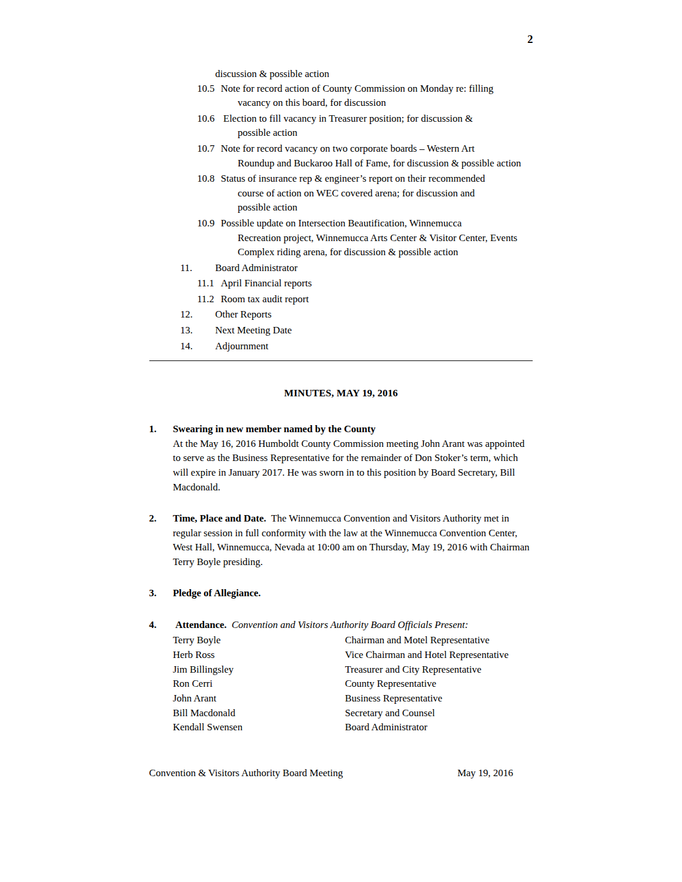2
discussion & possible action
10.5 Note for record action of County Commission on Monday re: fillingvacancy on this board, for discussion
10.6 Election to fill vacancy in Treasurer position; for discussion &possible action
10.7 Note for record vacancy on two corporate boards – Western ArtRoundup and Buckaroo Hall of Fame, for discussion & possible action
10.8 Status of insurance rep & engineer’s report on their recommendedcourse of action on WEC covered arena; for discussion and possible action
10.9 Possible update on Intersection Beautification, WinnemuccaRecreation project, Winnemucca Arts Center & Visitor Center, Events Complex riding arena, for discussion & possible action
11. Board Administrator
11.1 April Financial reports
11.2 Room tax audit report
12. Other Reports
13. Next Meeting Date
14. Adjournment
MINUTES, MAY 19, 2016
1. Swearing in new member named by the County
At the May 16, 2016 Humboldt County Commission meeting John Arant was appointed to serve as the Business Representative for the remainder of Don Stoker’s term, which will expire in January 2017. He was sworn in to this position by Board Secretary, Bill Macdonald.
2.
Time, Place and Date. The Winnemucca Convention and Visitors Authority met in regular session in full conformity with the law at the Winnemucca Convention Center, West Hall, Winnemucca, Nevada at 10:00 am on Thursday, May 19, 2016 with Chairman Terry Boyle presiding.
3. Pledge of Allegiance.
4.
Attendance. Convention and Visitors Authority Board Officials Present:
| Terry Boyle | Chairman and Motel Representative |
| Herb Ross | Vice Chairman and Hotel Representative |
| Jim Billingsley | Treasurer and City Representative |
| Ron Cerri | County Representative |
| John Arant | Business Representative |
| Bill Macdonald | Secretary and Counsel |
| Kendall Swensen | Board Administrator |
Convention & Visitors Authority Board Meeting May 19, 2016